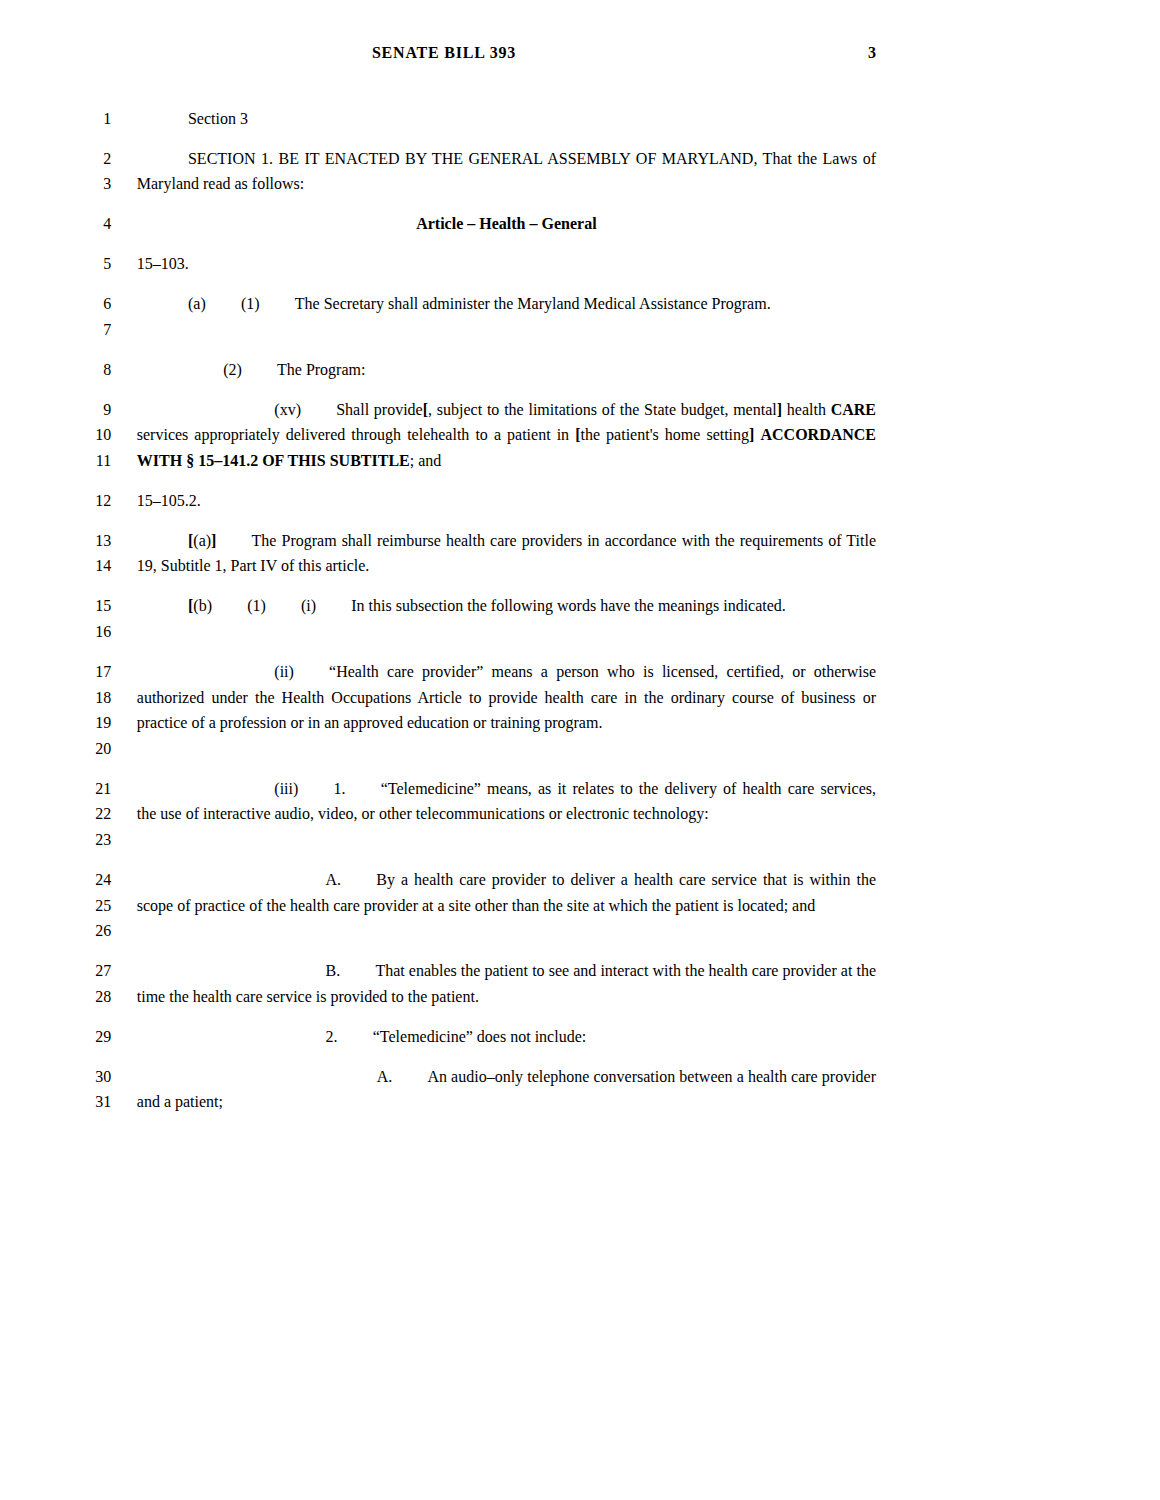SENATE BILL 393
3
1
Section 3
2 3
SECTION 1. BE IT ENACTED BY THE GENERAL ASSEMBLY OF MARYLAND, That the Laws of Maryland read as follows:
4
Article – Health – General
5
15–103.
6 7
(a) (1) The Secretary shall administer the Maryland Medical Assistance Program.
8
(2) The Program:
9 10 11
(xv) Shall provide[, subject to the limitations of the State budget, mental] health CARE services appropriately delivered through telehealth to a patient in [the patient's home setting] ACCORDANCE WITH § 15–141.2 OF THIS SUBTITLE; and
12
15–105.2.
13 14
[(a)] The Program shall reimburse health care providers in accordance with the requirements of Title 19, Subtitle 1, Part IV of this article.
15 16
[(b) (1) (i) In this subsection the following words have the meanings indicated.
17 18 19 20
(ii) “Health care provider” means a person who is licensed, certified, or otherwise authorized under the Health Occupations Article to provide health care in the ordinary course of business or practice of a profession or in an approved education or training program.
21 22 23
(iii) 1. “Telemedicine” means, as it relates to the delivery of health care services, the use of interactive audio, video, or other telecommunications or electronic technology:
24 25 26
A. By a health care provider to deliver a health care service that is within the scope of practice of the health care provider at a site other than the site at which the patient is located; and
27 28
B. That enables the patient to see and interact with the health care provider at the time the health care service is provided to the patient.
29
2. “Telemedicine” does not include:
30 31
A. An audio–only telephone conversation between a health care provider and a patient;